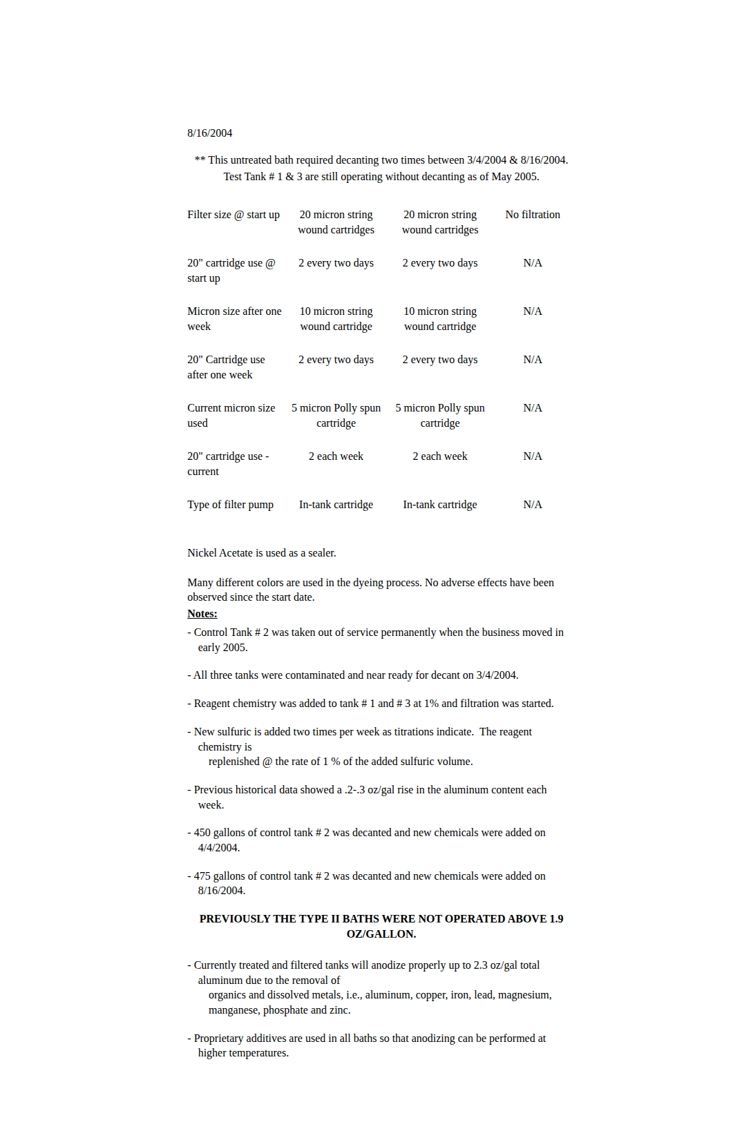8/16/2004
** This untreated bath required decanting two times between 3/4/2004 & 8/16/2004.
Test Tank # 1 & 3 are still operating without decanting as of May 2005.
| Filter size @ start up | 20 micron string wound cartridges | 20 micron string wound cartridges | No filtration |
| 20" cartridge use @ start up | 2 every two days | 2 every two days | N/A |
| Micron size after one week | 10 micron string wound cartridge | 10 micron string wound cartridge | N/A |
| 20" Cartridge use after one week | 2 every two days | 2 every two days | N/A |
| Current micron size used | 5 micron Polly spun cartridge | 5 micron Polly spun cartridge | N/A |
| 20" cartridge use - current | 2 each week | 2 each week | N/A |
| Type of filter pump | In-tank cartridge | In-tank cartridge | N/A |
Nickel Acetate is used as a sealer.
Many different colors are used in the dyeing process. No adverse effects have been observed since the start date.
Notes:
- Control Tank # 2 was taken out of service permanently when the business moved in early 2005.
- All three tanks were contaminated and near ready for decant on 3/4/2004.
- Reagent chemistry was added to tank # 1 and # 3 at 1% and filtration was started.
- New sulfuric is added two times per week as titrations indicate. The reagent chemistry isreplenished @ the rate of 1 % of the added sulfuric volume.
- Previous historical data showed a .2-.3 oz/gal rise in the aluminum content each week.
- 450 gallons of control tank # 2 was decanted and new chemicals were added on 4/4/2004.
- 475 gallons of control tank # 2 was decanted and new chemicals were added on 8/16/2004.
PREVIOUSLY THE TYPE II BATHS WERE NOT OPERATED ABOVE 1.9 OZ/GALLON.
- Currently treated and filtered tanks will anodize properly up to 2.3 oz/gal total aluminum due to the removal oforganics and dissolved metals, i.e., aluminum, copper, iron, lead, magnesium, manganese, phosphate and zinc.
- Proprietary additives are used in all baths so that anodizing can be performed at higher temperatures.